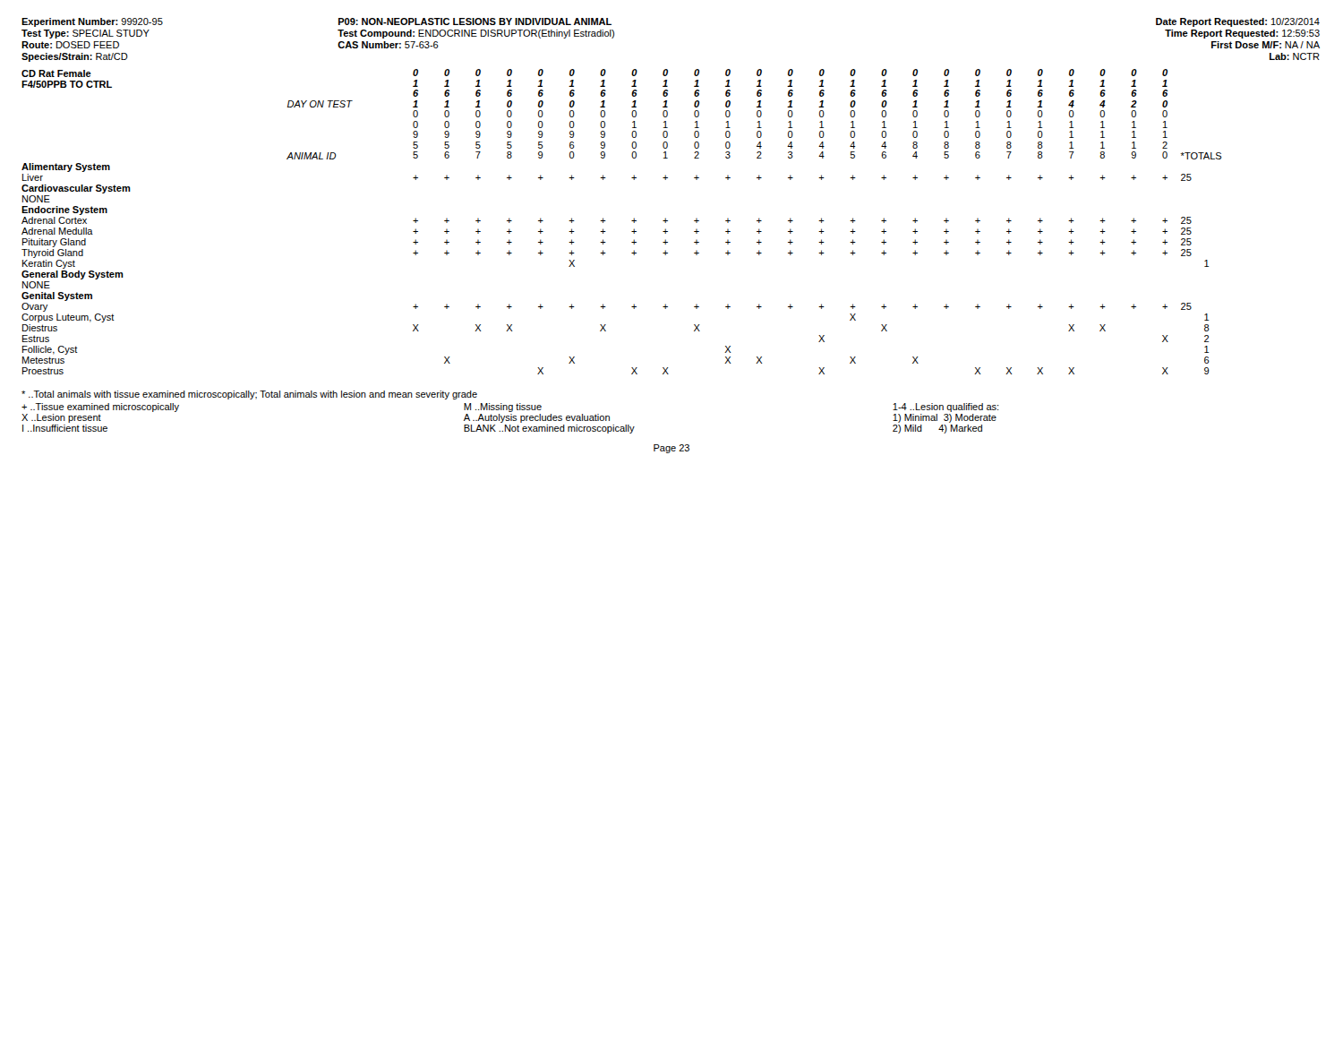| Experiment Number: 99920-95 | P09: NON-NEOPLASTIC LESIONS BY INDIVIDUAL ANIMAL | Date Report Requested: 10/23/2014 |
| Test Type: SPECIAL STUDY | Test Compound: ENDOCRINE DISRUPTOR(Ethinyl Estradiol) | Time Report Requested: 12:59:53 |
| Route: DOSED FEED | CAS Number: 57-63-6 | First Dose M/F: NA / NA |
| Species/Strain: Rat/CD | | Lab: NCTR |
| CD Rat Female F4/50PPB TO CTRL | DAY ON TEST | 0 1 6 1 | 0 1 6 1 | 0 1 6 1 | 0 1 6 0 | 0 1 6 0 | 0 1 6 0 | 0 1 6 1 | 0 1 6 1 | 0 1 6 1 | 0 1 6 0 | 0 1 6 0 | 0 1 6 1 | 0 1 6 1 | 0 1 6 1 | 0 1 6 0 | 0 1 6 0 | 0 1 6 1 | 0 1 6 1 | 0 1 6 1 | 0 1 6 1 | 0 1 6 1 | 0 1 6 4 | 0 1 6 4 | 0 1 6 2 | 0 1 6 0 | |
| ANIMAL ID | 0 0 9 5 5 | 0 0 9 5 6 | 0 0 9 5 7 | 0 0 9 5 8 | 0 0 9 5 9 | 0 0 9 6 0 | 0 0 9 9 9 | 0 1 0 0 0 | 0 1 0 0 1 | 0 1 0 0 2 | 0 1 0 0 3 | 0 1 0 4 2 | 0 1 0 4 3 | 0 1 0 4 4 | 0 1 0 4 5 | 0 1 0 4 6 | 0 1 0 8 4 | 0 1 0 8 5 | 0 1 0 8 6 | 0 1 0 8 7 | 0 1 0 8 8 | 0 1 1 1 7 | 0 1 1 1 8 | 0 1 1 1 9 | 0 1 1 2 0 | *TOTALS |
| Alimentary System |
| Liver | | + | + | + | + | + | + | + | + | + | + | + | + | + | + | + | + | + | + | + | + | + | + | + | + | + | 25 |
| Cardiovascular System |
| NONE | | |
| Endocrine System |
| Adrenal Cortex | | + | + | + | + | + | + | + | + | + | + | + | + | + | + | + | + | + | + | + | + | + | + | + | + | + | 25 |
| Adrenal Medulla | | + | + | + | + | + | + | + | + | + | + | + | + | + | + | + | + | + | + | + | + | + | + | + | + | + | 25 |
| Pituitary Gland | | + | + | + | + | + | + | + | + | + | + | + | + | + | + | + | + | + | + | + | + | + | + | + | + | + | 25 |
| Thyroid Gland | | + | + | + | + | + | + | + | + | + | + | + | + | + | + | + | + | + | + | + | + | + | + | + | + | + | 25 |
| Keratin Cyst | | | | | | | X | | | | | | | | | | | | | | | | | | | | 1 |
| General Body System |
| NONE | | |
| Genital System |
| Ovary | | + | + | + | + | + | + | + | + | + | + | + | + | + | + | + | + | + | + | + | + | + | + | + | + | + | 25 |
| Corpus Luteum, Cyst | | | | | | | | | | | | | | | | X | | | | | | | | | | | 1 |
| Diestrus | | X | | X | X | | | X | | | X | | | | | | X | | | | | | X | X | | | 8 |
| Estrus | | | | | | | | | | | | | | | X | | | | | | | | | | | X | 2 |
| Follicle, Cyst | | | | | | | | | | | | X | | | | | | | | | | | | | | | 1 |
| Metestrus | | | X | | | | X | | | | | X | X | | | X | | X | | | | | | | | | 6 |
| Proestrus | | | | | | X | | | X | X | | | | | X | | | | | X | X | X | X | | | X | 9 |
* ..Total animals with tissue examined microscopically; Total animals with lesion and mean severity grade
| + ..Tissue examined microscopically | M ..Missing tissue | 1-4 ..Lesion qualified as: |
| X ..Lesion present | A ..Autolysis precludes evaluation | 1) Minimal 3) Moderate |
| I ..Insufficient tissue | BLANK ..Not examined microscopically | 2) Mild 4) Marked |
Page 23